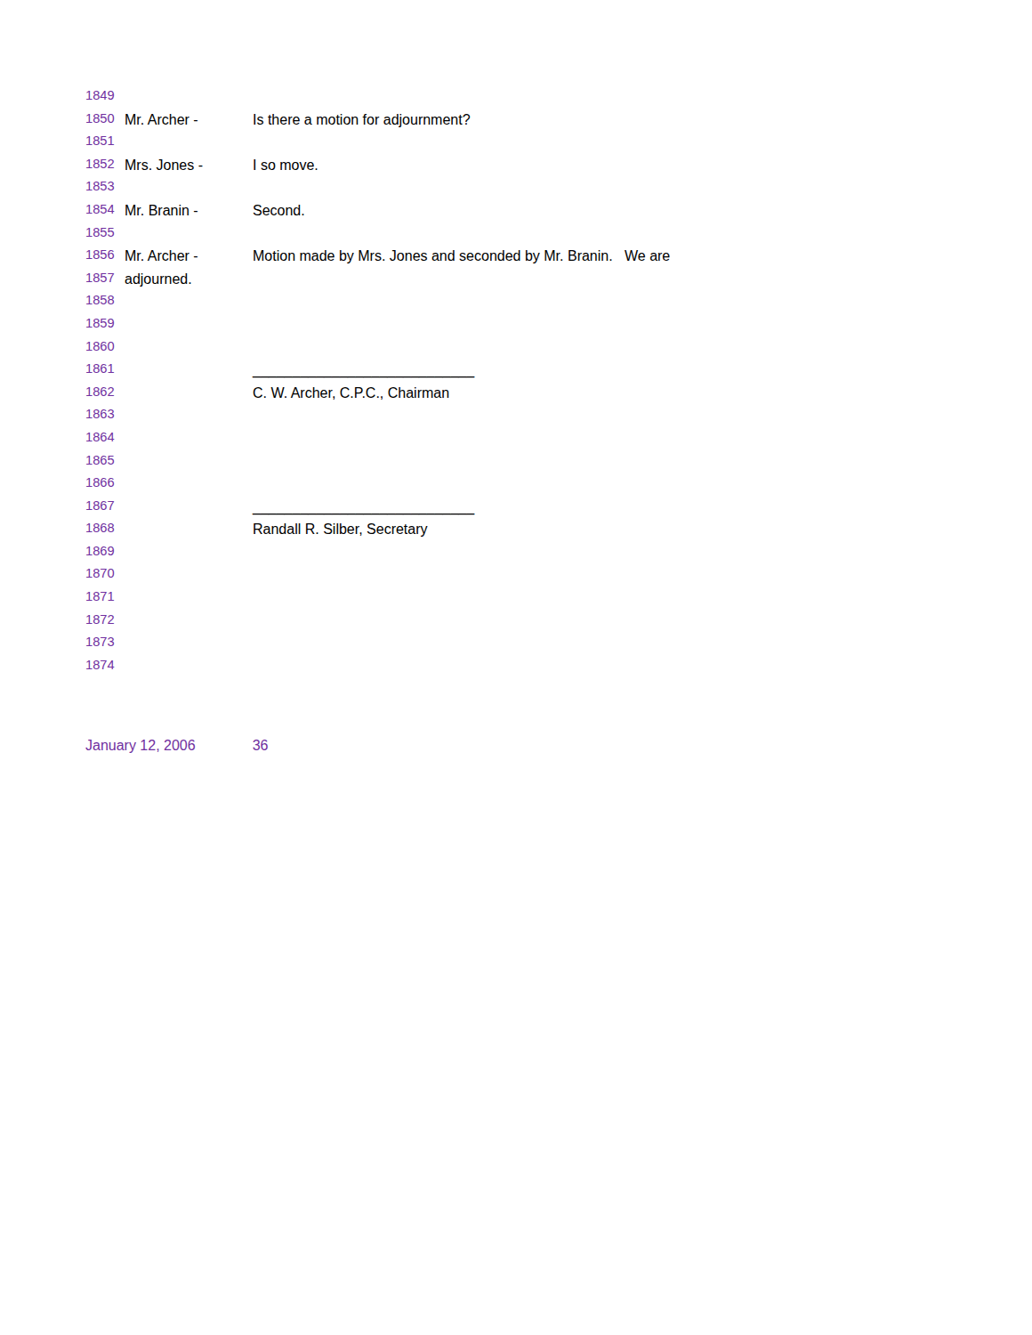| 1849 | | |
| 1850 | Mr. Archer - | Is there a motion for adjournment? |
| 1851 | | |
| 1852 | Mrs. Jones - | I so move. |
| 1853 | | |
| 1854 | Mr. Branin - | Second. |
| 1855 | | |
| 1856 | Mr. Archer - | Motion made by Mrs. Jones and seconded by Mr. Branin. We are |
| 1857 | adjourned. | |
| 1858 | | |
| 1859 | | |
| 1860 | | |
| 1861 | | ____________________________ |
| 1862 | | C. W. Archer, C.P.C., Chairman |
| 1863 | | |
| 1864 | | |
| 1865 | | |
| 1866 | | |
| 1867 | | ____________________________ |
| 1868 | | Randall R. Silber, Secretary |
| 1869 | | |
| 1870 | | |
| 1871 | | |
| 1872 | | |
| 1873 | | |
| 1874 | | |
January 12, 2006 36